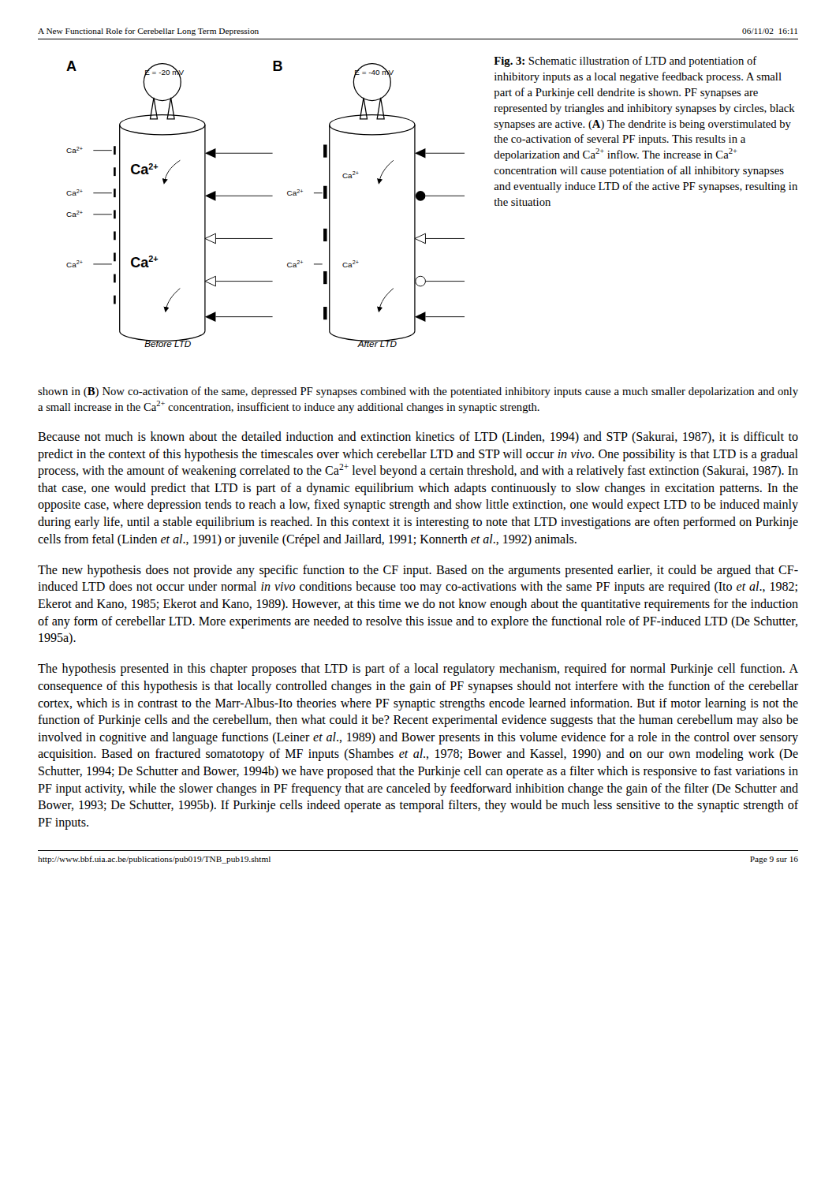A New Functional Role for Cerebellar Long Term Depression 06/11/02 16:11
A B E = -20 mV Ca2+ Ca2+ Ca2+ Ca2+ Ca2+ Ca2+ Before LTD E = -40 mV Ca2+ Ca2+ Ca2+ Ca2+ After LTD
Fig. 3: Schematic illustration of LTD and potentiation of inhibitory inputs as a local negative feedback process. A small part of a Purkinje cell dendrite is shown. PF synapses are represented by triangles and inhibitory synapses by circles, black synapses are active. (A) The dendrite is being overstimulated by the co-activation of several PF inputs. This results in a depolarization and Ca2+ inflow. The increase in Ca2+ concentration will cause potentiation of all inhibitory synapses and eventually induce LTD of the active PF synapses, resulting in the situation
shown in (B) Now co-activation of the same, depressed PF synapses combined with the potentiated inhibitory inputs cause a much smaller depolarization and only a small increase in the Ca2+ concentration, insufficient to induce any additional changes in synaptic strength.
Because not much is known about the detailed induction and extinction kinetics of LTD (Linden, 1994) and STP (Sakurai, 1987), it is difficult to predict in the context of this hypothesis the timescales over which cerebellar LTD and STP will occur in vivo. One possibility is that LTD is a gradual process, with the amount of weakening correlated to the Ca2+ level beyond a certain threshold, and with a relatively fast extinction (Sakurai, 1987). In that case, one would predict that LTD is part of a dynamic equilibrium which adapts continuously to slow changes in excitation patterns. In the opposite case, where depression tends to reach a low, fixed synaptic strength and show little extinction, one would expect LTD to be induced mainly during early life, until a stable equilibrium is reached. In this context it is interesting to note that LTD investigations are often performed on Purkinje cells from fetal (Linden et al., 1991) or juvenile (Crépel and Jaillard, 1991; Konnerth et al., 1992) animals.
The new hypothesis does not provide any specific function to the CF input. Based on the arguments presented earlier, it could be argued that CF-induced LTD does not occur under normal in vivo conditions because too may co-activations with the same PF inputs are required (Ito et al., 1982; Ekerot and Kano, 1985; Ekerot and Kano, 1989). However, at this time we do not know enough about the quantitative requirements for the induction of any form of cerebellar LTD. More experiments are needed to resolve this issue and to explore the functional role of PF-induced LTD (De Schutter, 1995a).
The hypothesis presented in this chapter proposes that LTD is part of a local regulatory mechanism, required for normal Purkinje cell function. A consequence of this hypothesis is that locally controlled changes in the gain of PF synapses should not interfere with the function of the cerebellar cortex, which is in contrast to the Marr-Albus-Ito theories where PF synaptic strengths encode learned information. But if motor learning is not the function of Purkinje cells and the cerebellum, then what could it be? Recent experimental evidence suggests that the human cerebellum may also be involved in cognitive and language functions (Leiner et al., 1989) and Bower presents in this volume evidence for a role in the control over sensory acquisition. Based on fractured somatotopy of MF inputs (Shambes et al., 1978; Bower and Kassel, 1990) and on our own modeling work (De Schutter, 1994; De Schutter and Bower, 1994b) we have proposed that the Purkinje cell can operate as a filter which is responsive to fast variations in PF input activity, while the slower changes in PF frequency that are canceled by feedforward inhibition change the gain of the filter (De Schutter and Bower, 1993; De Schutter, 1995b). If Purkinje cells indeed operate as temporal filters, they would be much less sensitive to the synaptic strength of PF inputs.
http://www.bbf.uia.ac.be/publications/pub019/TNB_pub19.shtml Page 9 sur 16